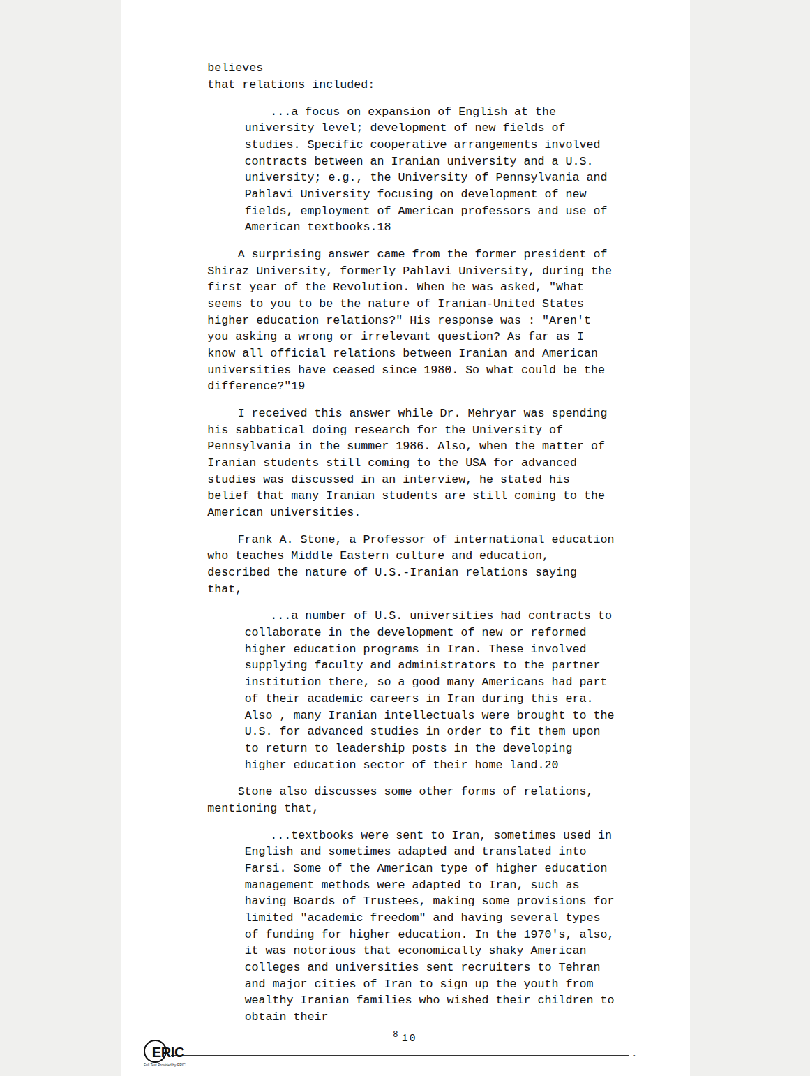believes
that relations included:
...a focus on expansion of English at the university level; development of new fields of studies. Specific cooperative arrangements involved contracts between an Iranian university and a U.S. university; e.g., the University of Pennsylvania and Pahlavi University focusing on development of new fields, employment of American professors and use of American textbooks.18
A surprising answer came from the former president of Shiraz University, formerly Pahlavi University, during the first year of the Revolution. When he was asked, "What seems to you to be the nature of Iranian-United States higher education relations?" His response was : "Aren't you asking a wrong or irrelevant question? As far as I know all official relations between Iranian and American universities have ceased since 1980. So what could be the difference?"19
I received this answer while Dr. Mehryar was spending his sabbatical doing research for the University of Pennsylvania in the summer 1986. Also, when the matter of Iranian students still coming to the USA for advanced studies was discussed in an interview, he stated his belief that many Iranian students are still coming to the American universities.
Frank A. Stone, a Professor of international education who teaches Middle Eastern culture and education, described the nature of U.S.-Iranian relations saying that,
...a number of U.S. universities had contracts to collaborate in the development of new or reformed higher education programs in Iran. These involved supplying faculty and administrators to the partner institution there, so a good many Americans had part of their academic careers in Iran during this era. Also , many Iranian intellectuals were brought to the U.S. for advanced studies in order to fit them upon to return to leadership posts in the developing higher education sector of their home land.20
Stone also discusses some other forms of relations, mentioning that,
...textbooks were sent to Iran, sometimes used in English and sometimes adapted and translated into Farsi. Some of the American type of higher education management methods were adapted to Iran, such as having Boards of Trustees, making some provisions for limited "academic freedom" and having several types of funding for higher education. In the 1970's, also, it was notorious that economically shaky American colleges and universities sent recruiters to Tehran and major cities of Iran to sign up the youth from wealthy Iranian families who wished their children to obtain their
810
. . .
ERIC Full Text Provided by ERIC